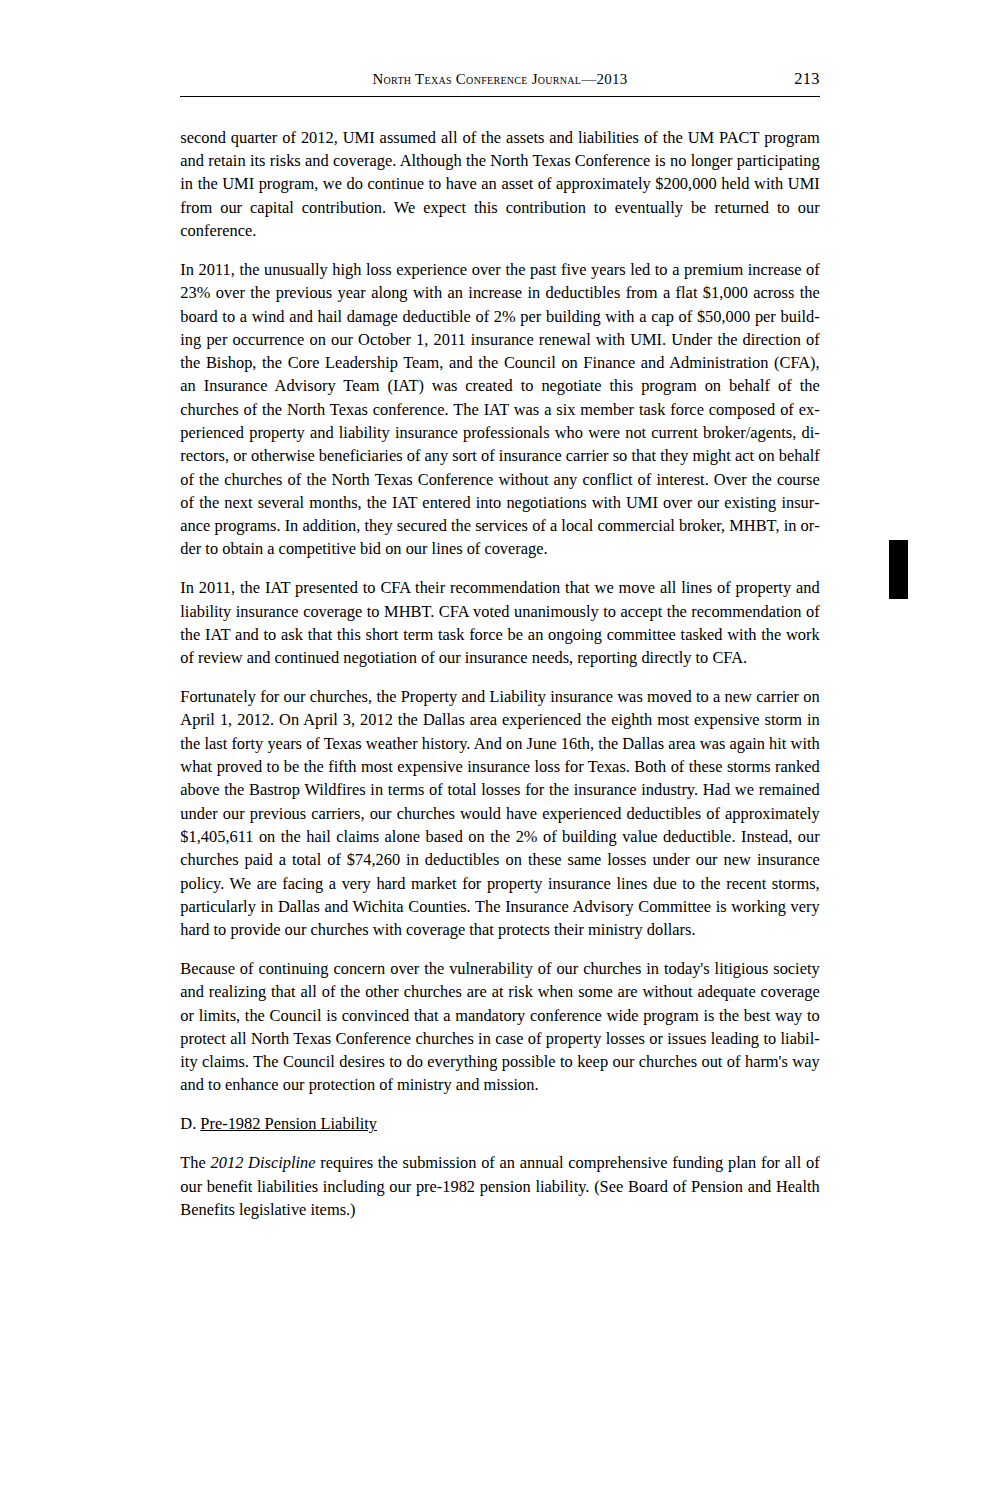North Texas Conference Journal—2013
213
second quarter of 2012, UMI assumed all of the assets and liabilities of the UM PACT program and retain its risks and coverage. Although the North Texas Conference is no longer participating in the UMI program, we do continue to have an asset of approximately $200,000 held with UMI from our capital contribution. We expect this contribution to eventually be returned to our conference.
In 2011, the unusually high loss experience over the past five years led to a premium increase of 23% over the previous year along with an increase in deductibles from a flat $1,000 across the board to a wind and hail damage deductible of 2% per building with a cap of $50,000 per building per occurrence on our October 1, 2011 insurance renewal with UMI. Under the direction of the Bishop, the Core Leadership Team, and the Council on Finance and Administration (CFA), an Insurance Advisory Team (IAT) was created to negotiate this program on behalf of the churches of the North Texas conference. The IAT was a six member task force composed of experienced property and liability insurance professionals who were not current broker/agents, directors, or otherwise beneficiaries of any sort of insurance carrier so that they might act on behalf of the churches of the North Texas Conference without any conflict of interest. Over the course of the next several months, the IAT entered into negotiations with UMI over our existing insurance programs. In addition, they secured the services of a local commercial broker, MHBT, in order to obtain a competitive bid on our lines of coverage.
In 2011, the IAT presented to CFA their recommendation that we move all lines of property and liability insurance coverage to MHBT. CFA voted unanimously to accept the recommendation of the IAT and to ask that this short term task force be an ongoing committee tasked with the work of review and continued negotiation of our insurance needs, reporting directly to CFA.
Fortunately for our churches, the Property and Liability insurance was moved to a new carrier on April 1, 2012. On April 3, 2012 the Dallas area experienced the eighth most expensive storm in the last forty years of Texas weather history. And on June 16th, the Dallas area was again hit with what proved to be the fifth most expensive insurance loss for Texas. Both of these storms ranked above the Bastrop Wildfires in terms of total losses for the insurance industry. Had we remained under our previous carriers, our churches would have experienced deductibles of approximately $1,405,611 on the hail claims alone based on the 2% of building value deductible. Instead, our churches paid a total of $74,260 in deductibles on these same losses under our new insurance policy. We are facing a very hard market for property insurance lines due to the recent storms, particularly in Dallas and Wichita Counties. The Insurance Advisory Committee is working very hard to provide our churches with coverage that protects their ministry dollars.
Because of continuing concern over the vulnerability of our churches in today's litigious society and realizing that all of the other churches are at risk when some are without adequate coverage or limits, the Council is convinced that a mandatory conference wide program is the best way to protect all North Texas Conference churches in case of property losses or issues leading to liability claims. The Council desires to do everything possible to keep our churches out of harm's way and to enhance our protection of ministry and mission.
D. Pre-1982 Pension Liability
The 2012 Discipline requires the submission of an annual comprehensive funding plan for all of our benefit liabilities including our pre-1982 pension liability. (See Board of Pension and Health Benefits legislative items.)